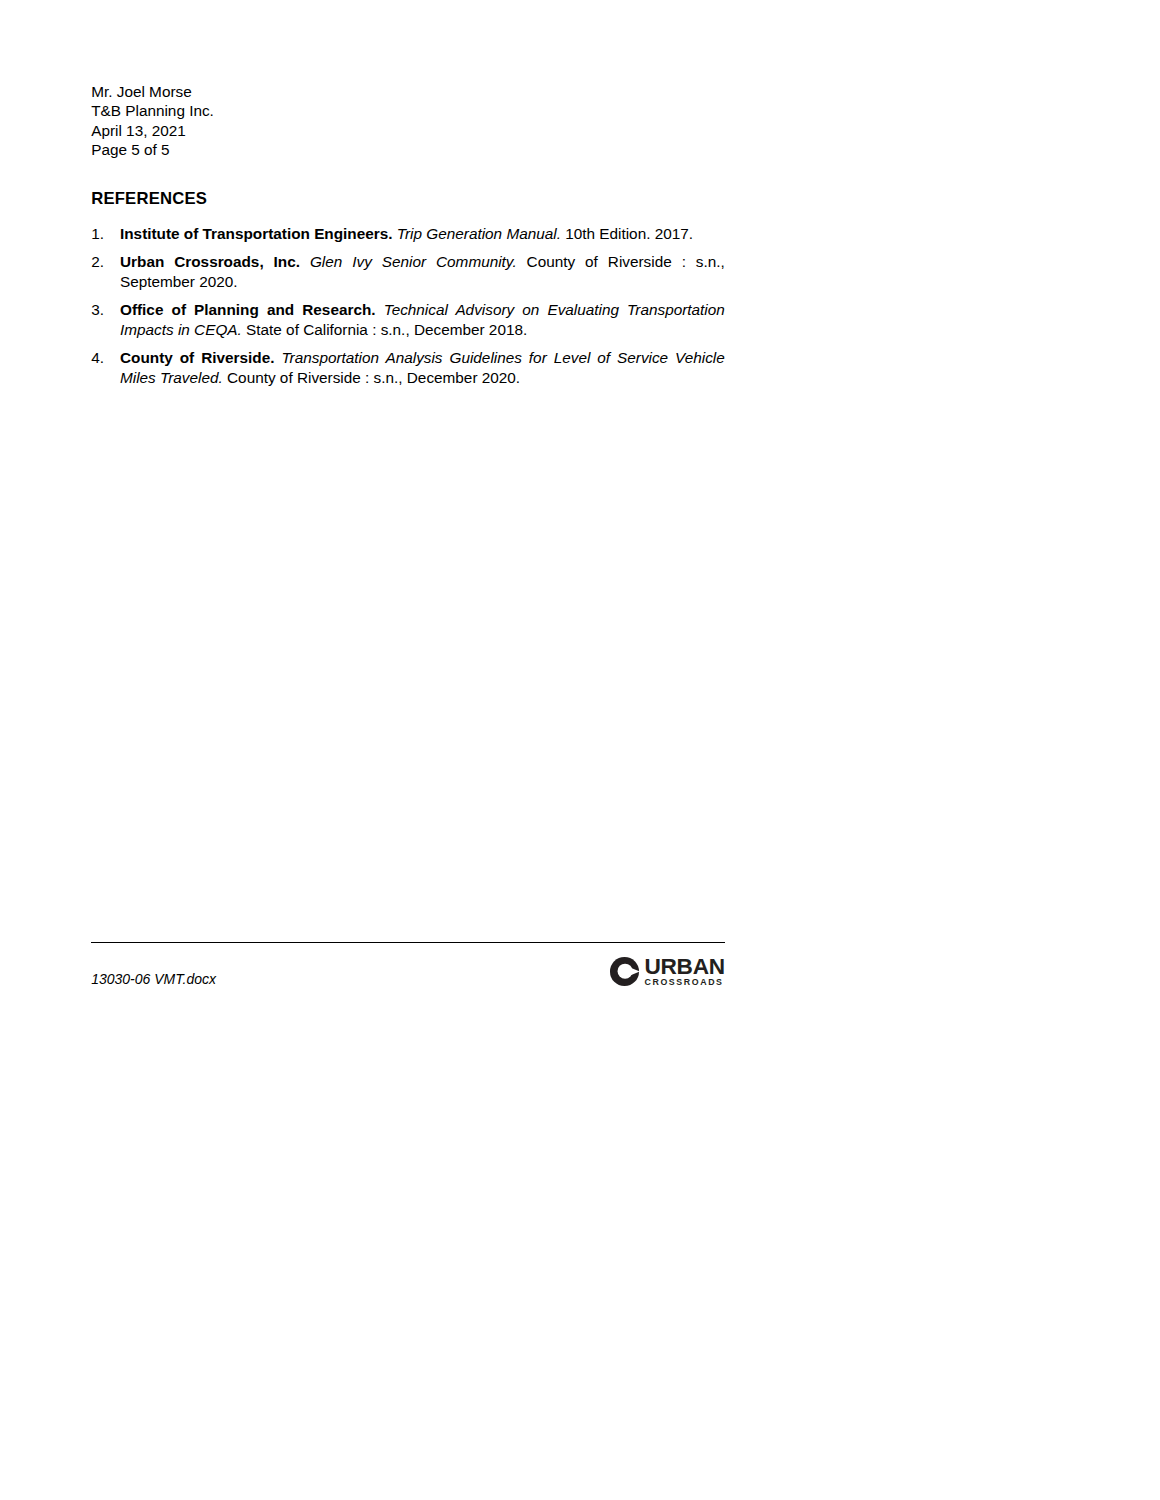Mr. Joel Morse
T&B Planning Inc.
April 13, 2021
Page 5 of 5
REFERENCES
1. Institute of Transportation Engineers. Trip Generation Manual. 10th Edition. 2017.
2. Urban Crossroads, Inc. Glen Ivy Senior Community. County of Riverside : s.n., September 2020.
3. Office of Planning and Research. Technical Advisory on Evaluating Transportation Impacts in CEQA. State of California : s.n., December 2018.
4. County of Riverside. Transportation Analysis Guidelines for Level of Service Vehicle Miles Traveled. County of Riverside : s.n., December 2020.
13030-06 VMT.docx
URBAN CROSSROADS